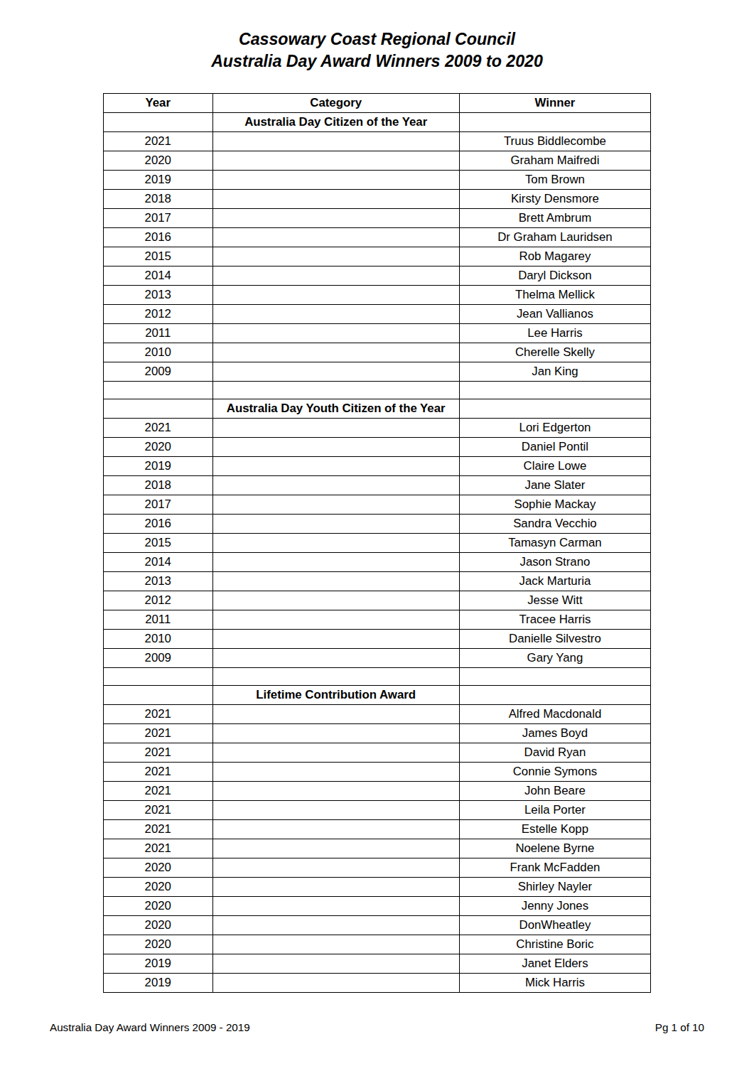Cassowary Coast Regional Council
Australia Day Award Winners 2009 to 2020
| Year | Category | Winner |
| --- | --- | --- |
| | Australia Day Citizen of the Year | |
| 2021 | | Truus Biddlecombe |
| 2020 | | Graham Maifredi |
| 2019 | | Tom Brown |
| 2018 | | Kirsty Densmore |
| 2017 | | Brett Ambrum |
| 2016 | | Dr Graham Lauridsen |
| 2015 | | Rob Magarey |
| 2014 | | Daryl Dickson |
| 2013 | | Thelma Mellick |
| 2012 | | Jean Vallianos |
| 2011 | | Lee Harris |
| 2010 | | Cherelle Skelly |
| 2009 | | Jan King |
| | Australia Day Youth Citizen of the Year | |
| 2021 | | Lori Edgerton |
| 2020 | | Daniel Pontil |
| 2019 | | Claire Lowe |
| 2018 | | Jane Slater |
| 2017 | | Sophie Mackay |
| 2016 | | Sandra Vecchio |
| 2015 | | Tamasyn Carman |
| 2014 | | Jason Strano |
| 2013 | | Jack Marturia |
| 2012 | | Jesse Witt |
| 2011 | | Tracee Harris |
| 2010 | | Danielle Silvestro |
| 2009 | | Gary Yang |
| | Lifetime Contribution Award | |
| 2021 | | Alfred Macdonald |
| 2021 | | James Boyd |
| 2021 | | David Ryan |
| 2021 | | Connie Symons |
| 2021 | | John Beare |
| 2021 | | Leila Porter |
| 2021 | | Estelle Kopp |
| 2021 | | Noelene Byrne |
| 2020 | | Frank McFadden |
| 2020 | | Shirley Nayler |
| 2020 | | Jenny Jones |
| 2020 | | DonWheatley |
| 2020 | | Christine Boric |
| 2019 | | Janet Elders |
| 2019 | | Mick Harris |
Australia Day Award Winners 2009 - 2019 Pg 1 of 10